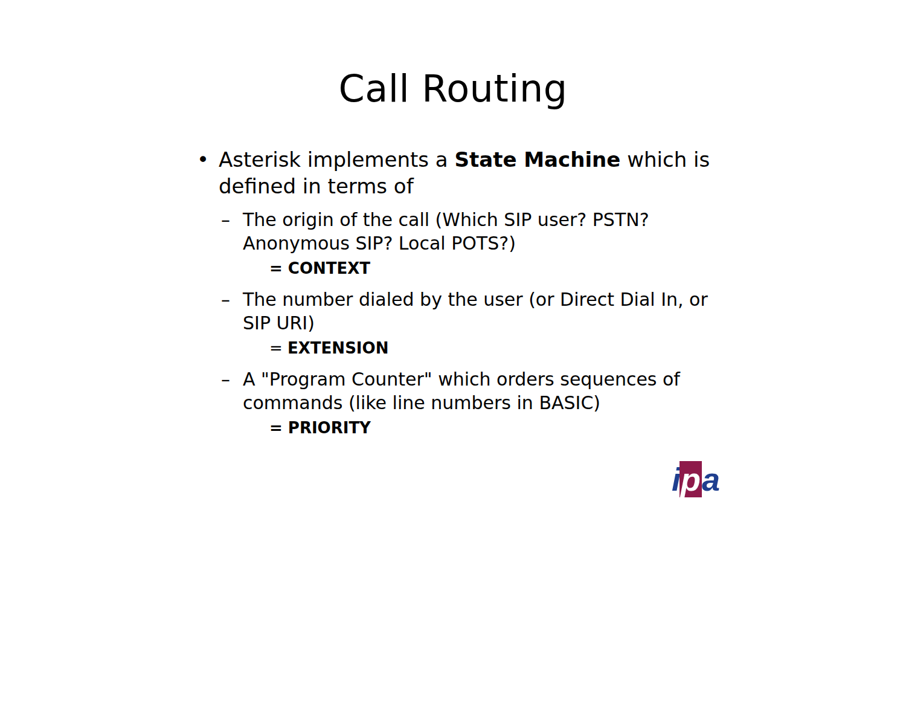Call Routing
Asterisk implements a State Machine which is defined in terms of
The origin of the call (Which SIP user? PSTN? Anonymous SIP? Local POTS?)
= CONTEXT
The number dialed by the user (or Direct Dial In, or SIP URI)
= EXTENSION
A "Program Counter" which orders sequences of commands (like line numbers in BASIC)
= PRIORITY
ipa